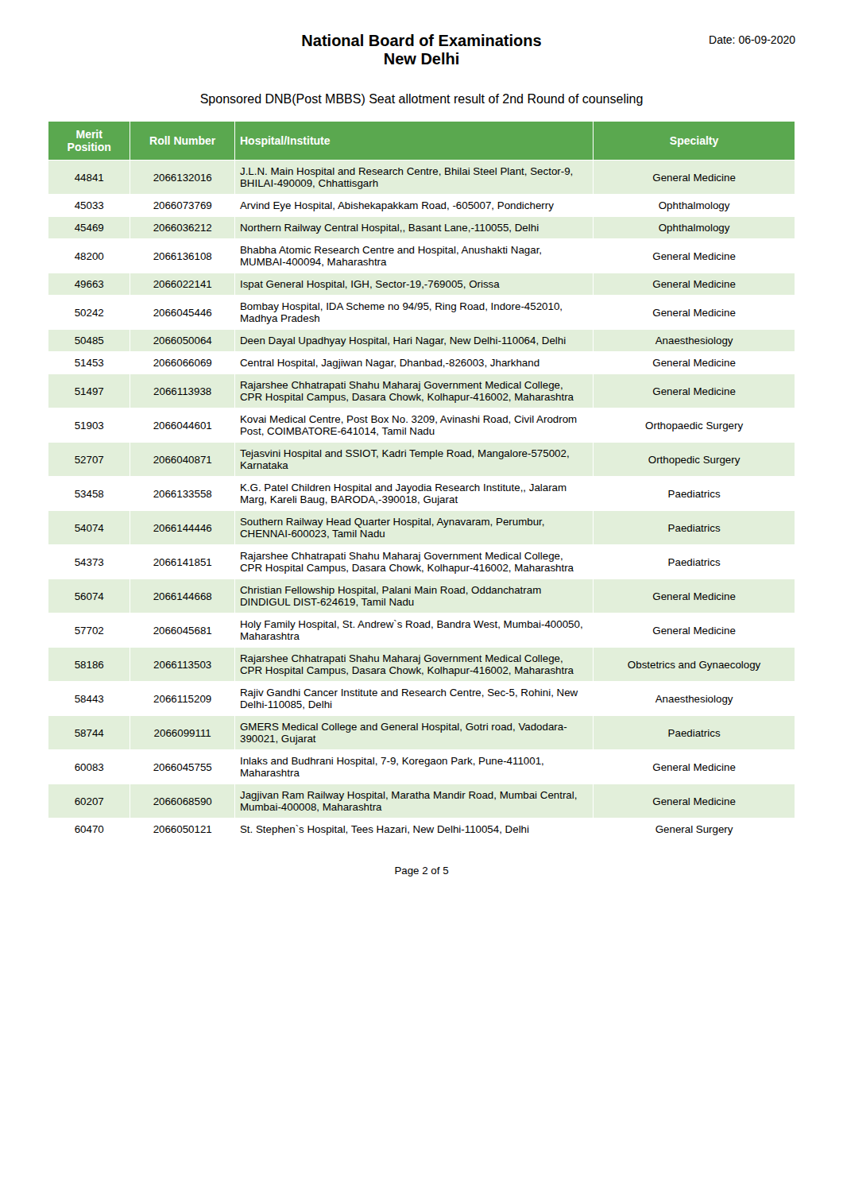Date: 06-09-2020
National Board of Examinations
New Delhi
Sponsored DNB(Post MBBS) Seat allotment result of 2nd Round of counseling
| Merit Position | Roll Number | Hospital/Institute | Specialty |
| --- | --- | --- | --- |
| 44841 | 2066132016 | J.L.N. Main Hospital and Research Centre, Bhilai Steel Plant, Sector-9, BHILAI-490009, Chhattisgarh | General Medicine |
| 45033 | 2066073769 | Arvind Eye Hospital, Abishekapakkam Road, -605007, Pondicherry | Ophthalmology |
| 45469 | 2066036212 | Northern Railway Central Hospital,, Basant Lane,-110055, Delhi | Ophthalmology |
| 48200 | 2066136108 | Bhabha Atomic Research Centre and Hospital, Anushakti Nagar, MUMBAI-400094, Maharashtra | General Medicine |
| 49663 | 2066022141 | Ispat General Hospital, IGH, Sector-19,-769005, Orissa | General Medicine |
| 50242 | 2066045446 | Bombay Hospital, IDA Scheme no 94/95, Ring Road, Indore-452010, Madhya Pradesh | General Medicine |
| 50485 | 2066050064 | Deen Dayal Upadhyay Hospital, Hari Nagar, New Delhi-110064, Delhi | Anaesthesiology |
| 51453 | 2066066069 | Central Hospital, Jagjiwan Nagar, Dhanbad,-826003, Jharkhand | General Medicine |
| 51497 | 2066113938 | Rajarshee Chhatrapati Shahu Maharaj Government Medical College, CPR Hospital Campus, Dasara Chowk, Kolhapur-416002, Maharashtra | General Medicine |
| 51903 | 2066044601 | Kovai Medical Centre, Post Box No. 3209, Avinashi Road, Civil Arodrom Post, COIMBATORE-641014, Tamil Nadu | Orthopaedic Surgery |
| 52707 | 2066040871 | Tejasvini Hospital and SSIOT, Kadri Temple Road, Mangalore-575002, Karnataka | Orthopedic Surgery |
| 53458 | 2066133558 | K.G. Patel Children Hospital and Jayodia Research Institute,, Jalaram Marg, Kareli Baug, BARODA,-390018, Gujarat | Paediatrics |
| 54074 | 2066144446 | Southern Railway Head Quarter Hospital, Aynavaram, Perumbur, CHENNAI-600023, Tamil Nadu | Paediatrics |
| 54373 | 2066141851 | Rajarshee Chhatrapati Shahu Maharaj Government Medical College, CPR Hospital Campus, Dasara Chowk, Kolhapur-416002, Maharashtra | Paediatrics |
| 56074 | 2066144668 | Christian Fellowship Hospital, Palani Main Road, Oddanchatram DINDIGUL DIST-624619, Tamil Nadu | General Medicine |
| 57702 | 2066045681 | Holy Family Hospital, St. Andrew`s Road, Bandra West, Mumbai-400050, Maharashtra | General Medicine |
| 58186 | 2066113503 | Rajarshee Chhatrapati Shahu Maharaj Government Medical College, CPR Hospital Campus, Dasara Chowk, Kolhapur-416002, Maharashtra | Obstetrics and Gynaecology |
| 58443 | 2066115209 | Rajiv Gandhi Cancer Institute and Research Centre, Sec-5, Rohini, New Delhi-110085, Delhi | Anaesthesiology |
| 58744 | 2066099111 | GMERS Medical College and General Hospital, Gotri road, Vadodara-390021, Gujarat | Paediatrics |
| 60083 | 2066045755 | Inlaks and Budhrani Hospital, 7-9, Koregaon Park, Pune-411001, Maharashtra | General Medicine |
| 60207 | 2066068590 | Jagjivan Ram Railway Hospital, Maratha Mandir Road, Mumbai Central, Mumbai-400008, Maharashtra | General Medicine |
| 60470 | 2066050121 | St. Stephen`s Hospital, Tees Hazari, New Delhi-110054, Delhi | General Surgery |
Page 2 of 5